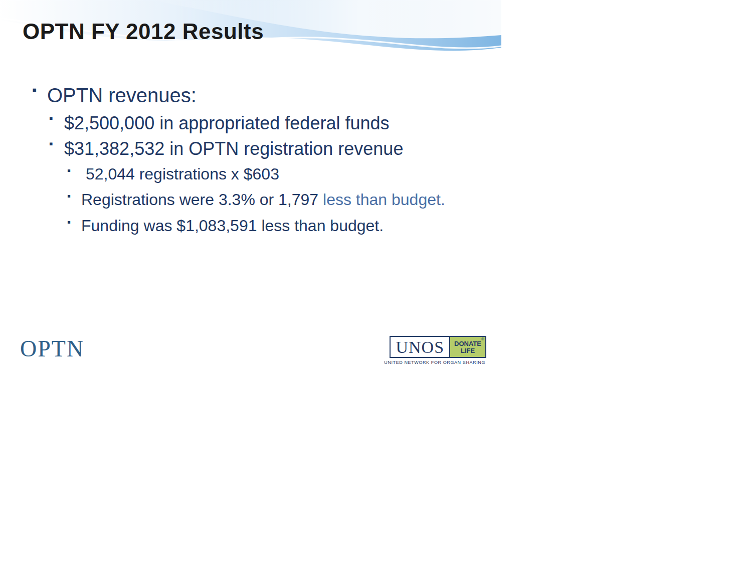OPTN FY 2012 Results
OPTN revenues:
$2,500,000 in appropriated federal funds
$31,382,532 in OPTN registration revenue
52,044 registrations x $603
Registrations were 3.3% or 1,797 less than budget.
Funding was $1,083,591 less than budget.
OPTN
UNOS
® DONATE LIFE
UNITED NETWORK FOR ORGAN SHARING